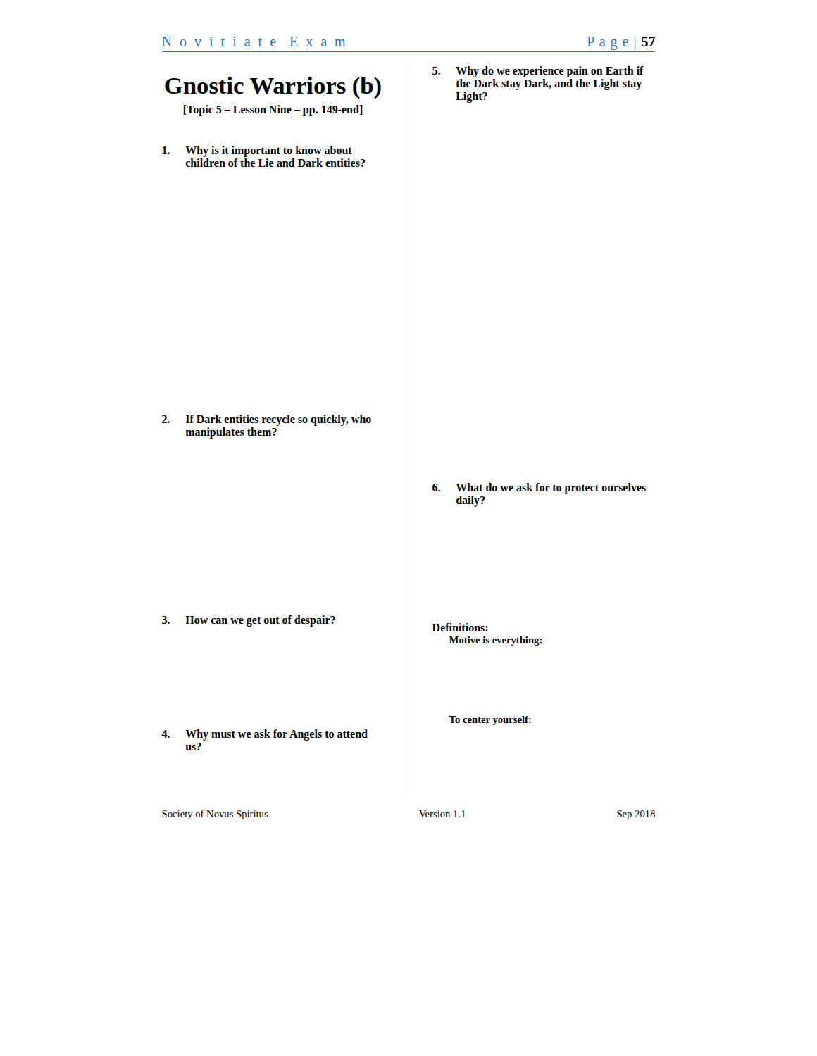N o v i t i a t e E x a m P a g e | 57
Gnostic Warriors (b)
[Topic 5 – Lesson Nine – pp. 149-end]
Why is it important to know about children of the Lie and Dark entities?
If Dark entities recycle so quickly, who manipulates them?
How can we get out of despair?
Why must we ask for Angels to attend us?
5. Why do we experience pain on Earth if the Dark stay Dark, and the Light stay Light?
6. What do we ask for to protect ourselves daily?
Definitions:
Motive is everything:
To center yourself:
Society of Novus Spiritus Version 1.1 Sep 2018